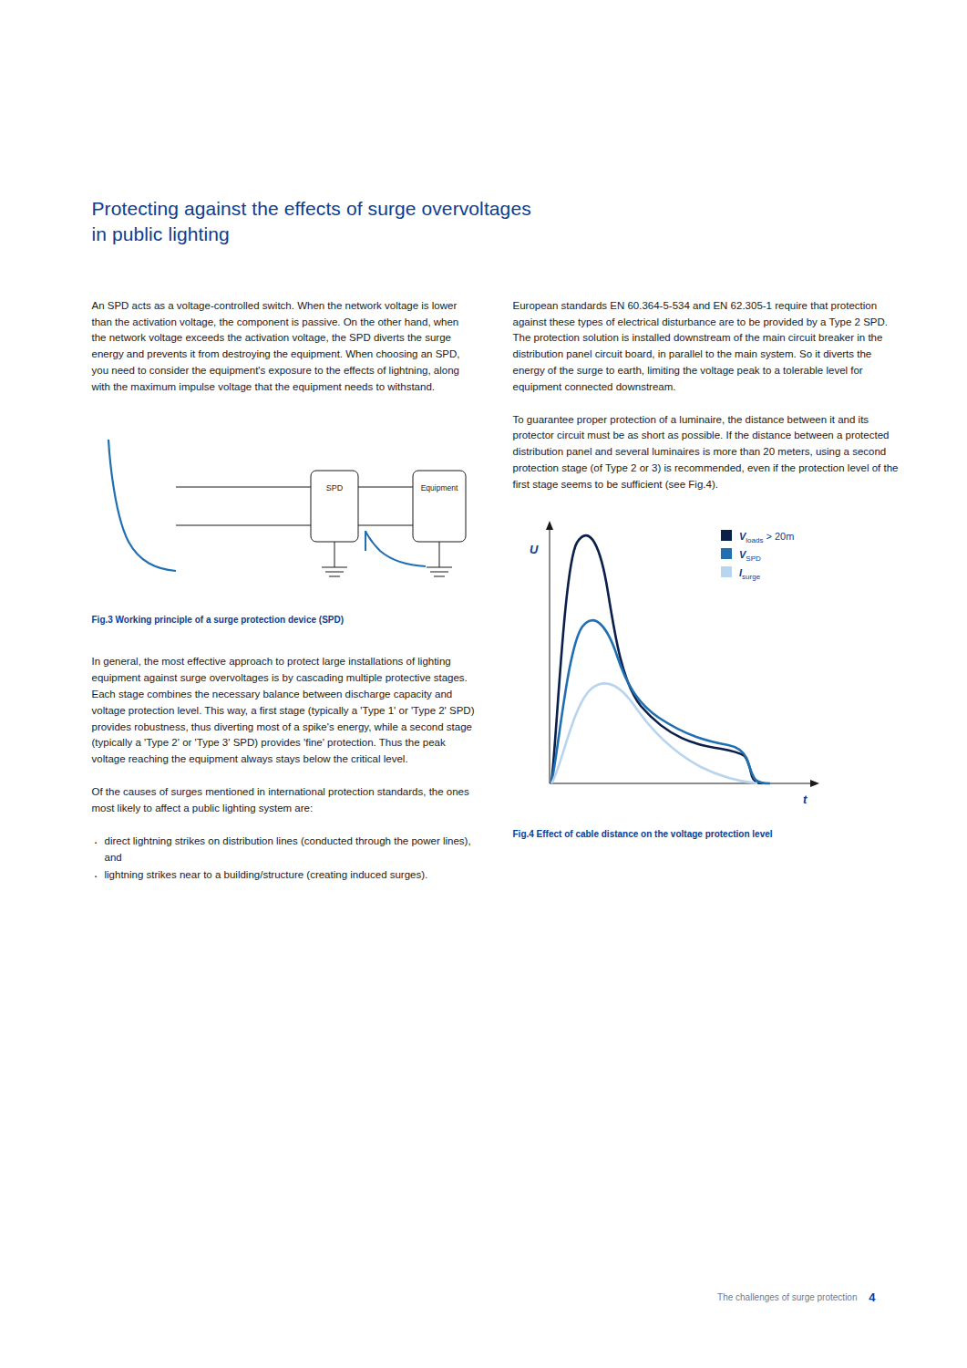Protecting against the effects of surge overvoltages
in public lighting
An SPD acts as a voltage-controlled switch. When the network voltage is lower than the activation voltage, the component is passive. On the other hand, when the network voltage exceeds the activation voltage, the SPD diverts the surge energy and prevents it from destroying the equipment. When choosing an SPD, you need to consider the equipment's exposure to the effects of lightning, along with the maximum impulse voltage that the equipment needs to withstand.
SPD Equipment
Fig.3 Working principle of a surge protection device (SPD)
In general, the most effective approach to protect large installations of lighting equipment against surge overvoltages is by cascading multiple protective stages. Each stage combines the necessary balance between discharge capacity and voltage protection level. This way, a first stage (typically a 'Type 1' or 'Type 2' SPD) provides robustness, thus diverting most of a spike's energy, while a second stage (typically a 'Type 2' or 'Type 3' SPD) provides 'fine' protection. Thus the peak voltage reaching the equipment always stays below the critical level.
Of the causes of surges mentioned in international protection standards, the ones most likely to affect a public lighting system are:
direct lightning strikes on distribution lines (conducted through the power lines), and
lightning strikes near to a building/structure (creating induced surges).
European standards EN 60.364-5-534 and EN 62.305-1 require that protection against these types of electrical disturbance are to be provided by a Type 2 SPD. The protection solution is installed downstream of the main circuit breaker in the distribution panel circuit board, in parallel to the main system. So it diverts the energy of the surge to earth, limiting the voltage peak to a tolerable level for equipment connected downstream.
To guarantee proper protection of a luminaire, the distance between it and its protector circuit must be as short as possible. If the distance between a protected distribution panel and several luminaires is more than 20 meters, using a second protection stage (of Type 2 or 3) is recommended, even if the protection level of the first stage seems to be sufficient (see Fig.4).
U t Vloads > 20m VSPD Isurge
Fig.4 Effect of cable distance on the voltage protection level
The challenges of surge protection 4